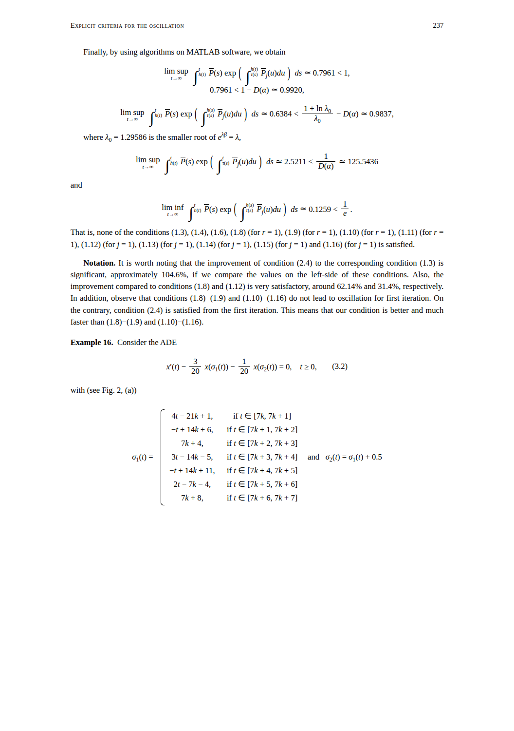Explicit criteria for the oscillation 237
Finally, by using algorithms on MATLAB software, we obtain
lim sup t→∞ ∫th(t) P(s) exp ( ∫h(t) τ(s) Pj(u)du ) ds 0.7961 < 1, 0.7961 < 1 − D(α) 0.9920,
lim sup t→∞ ∫th(t) P(s) exp ( ∫h(s) τ(s) Pj(u)du ) ds 0.6384 < 1 + ln λ0 λ0 − D(α) 0.9837,
where λ0 = 1.29586 is the smaller root of eλβ = λ,
lim sup t→∞ ∫th(t) P(s) exp ( ∫tτ(s) Pj(u)du ) ds 2.5211 < 1 D(α) 125.5436
and
lim inf t→∞ ∫th(t) P(s) exp ( ∫h(s) τ(s) Pj(u)du ) ds 0.1259 < 1 e.
That is, none of the conditions (1.3), (1.4), (1.6), (1.8) (for r = 1), (1.9) (for r = 1), (1.10) (for r = 1), (1.11) (for r = 1), (1.12) (for j = 1), (1.13) (for j = 1), (1.14) (for j = 1), (1.15) (for j = 1) and (1.16) (for j = 1) is satisfied.
Notation. It is worth noting that the improvement of condition (2.4) to the corresponding condition (1.3) is significant, approximately 104.6%, if we compare the values on the left-side of these conditions. Also, the improvement compared to conditions (1.8) and (1.12) is very satisfactory, around 62.14% and 31.4%, respectively. In addition, observe that conditions (1.8)−(1.9) and (1.10)−(1.16) do not lead to oscillation for first iteration. On the contrary, condition (2.4) is satisfied from the first iteration. This means that our condition is better and much faster than (1.8)−(1.9) and (1.10)−(1.16).
Example 16. Consider the ADE
x′(t) − 320 x(σ1(t)) − 120 x(σ2(t)) = 0, t ≥ 0, (3.2)
with (see Fig. 2, (a))
σ1(t) =
| 4 t − 21 k + 1, | if t ∈ [7 k , 7 k + 1] |
| − t + 14 k + 6, | if t ∈ [7 k + 1, 7 k + 2] |
| 7 k + 4, | if t ∈ [7 k + 2, 7 k + 3] |
| 3 t − 14 k − 5, | if t ∈ [7 k + 3, 7 k + 4] |
| − t + 14 k + 11, | if t ∈ [7 k + 4, 7 k + 5] |
| 2 t − 7 k − 4, | if t ∈ [7 k + 5, 7 k + 6] |
| 7 k + 8, | if t ∈ [7 k + 6, 7 k + 7] |
and σ2(t) = σ1(t) + 0.5